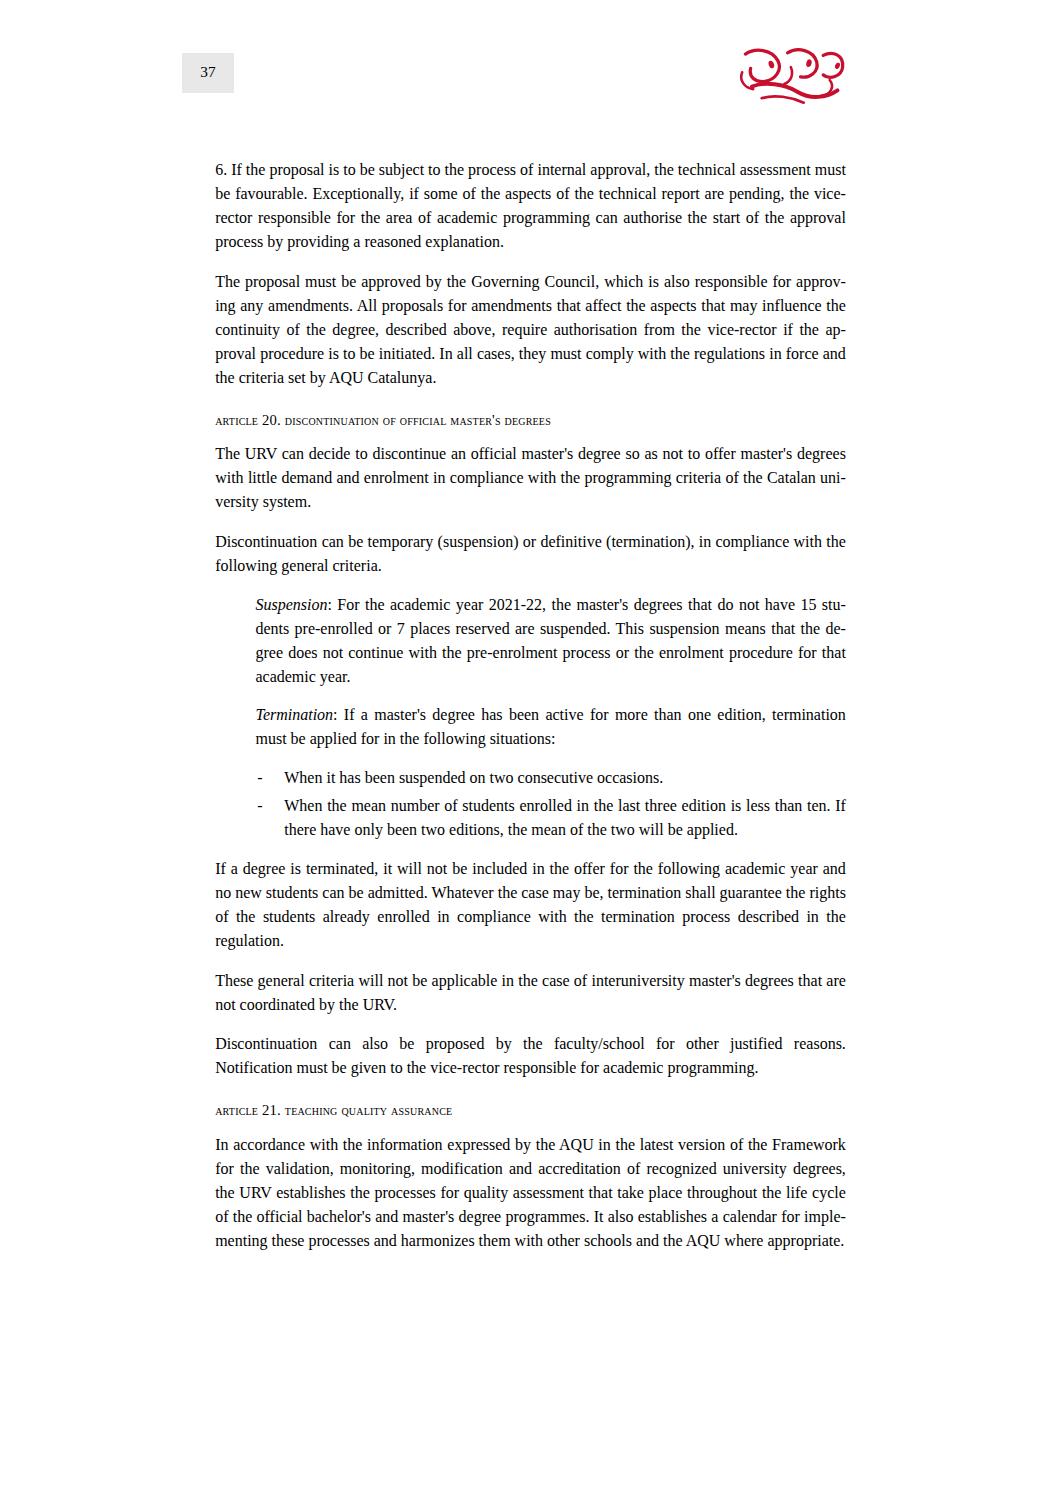37
6. If the proposal is to be subject to the process of internal approval, the technical assessment must be favourable. Exceptionally, if some of the aspects of the technical report are pending, the vice-rector responsible for the area of academic programming can authorise the start of the approval process by providing a reasoned explanation.
The proposal must be approved by the Governing Council, which is also responsible for approving any amendments. All proposals for amendments that affect the aspects that may influence the continuity of the degree, described above, require authorisation from the vice-rector if the approval procedure is to be initiated. In all cases, they must comply with the regulations in force and the criteria set by AQU Catalunya.
Article 20. Discontinuation of official master's degrees
The URV can decide to discontinue an official master's degree so as not to offer master's degrees with little demand and enrolment in compliance with the programming criteria of the Catalan university system.
Discontinuation can be temporary (suspension) or definitive (termination), in compliance with the following general criteria.
Suspension: For the academic year 2021-22, the master's degrees that do not have 15 students pre-enrolled or 7 places reserved are suspended. This suspension means that the degree does not continue with the pre-enrolment process or the enrolment procedure for that academic year.
Termination: If a master's degree has been active for more than one edition, termination must be applied for in the following situations:
When it has been suspended on two consecutive occasions.
When the mean number of students enrolled in the last three edition is less than ten. If there have only been two editions, the mean of the two will be applied.
If a degree is terminated, it will not be included in the offer for the following academic year and no new students can be admitted. Whatever the case may be, termination shall guarantee the rights of the students already enrolled in compliance with the termination process described in the regulation.
These general criteria will not be applicable in the case of interuniversity master's degrees that are not coordinated by the URV.
Discontinuation can also be proposed by the faculty/school for other justified reasons. Notification must be given to the vice-rector responsible for academic programming.
Article 21. Teaching quality assurance
In accordance with the information expressed by the AQU in the latest version of the Framework for the validation, monitoring, modification and accreditation of recognized university degrees, the URV establishes the processes for quality assessment that take place throughout the life cycle of the official bachelor's and master's degree programmes. It also establishes a calendar for implementing these processes and harmonizes them with other schools and the AQU where appropriate.